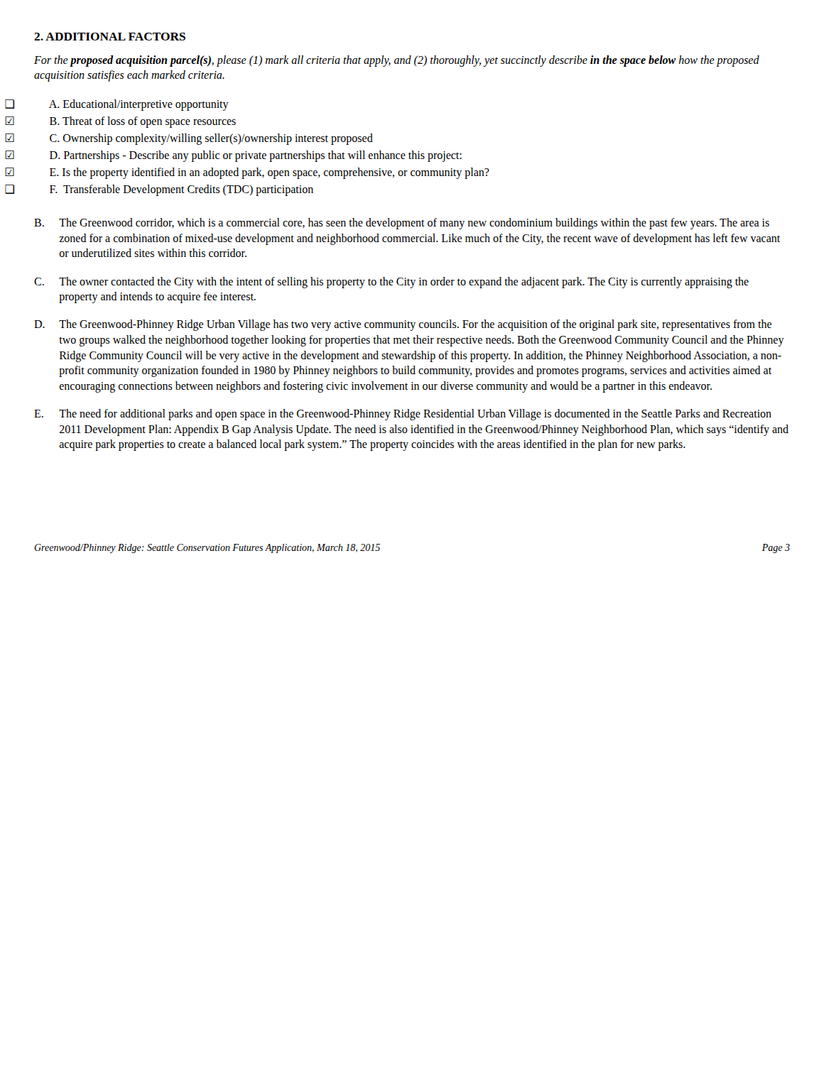2. ADDITIONAL FACTORS
For the proposed acquisition parcel(s), please (1) mark all criteria that apply, and (2) thoroughly, yet succinctly describe in the space below how the proposed acquisition satisfies each marked criteria.
❑ A. Educational/interpretive opportunity
☑ B. Threat of loss of open space resources
☑ C. Ownership complexity/willing seller(s)/ownership interest proposed
☑ D. Partnerships - Describe any public or private partnerships that will enhance this project:
☑ E. Is the property identified in an adopted park, open space, comprehensive, or community plan?
❑ F. Transferable Development Credits (TDC) participation
B. The Greenwood corridor, which is a commercial core, has seen the development of many new condominium buildings within the past few years. The area is zoned for a combination of mixed-use development and neighborhood commercial. Like much of the City, the recent wave of development has left few vacant or underutilized sites within this corridor.
C. The owner contacted the City with the intent of selling his property to the City in order to expand the adjacent park. The City is currently appraising the property and intends to acquire fee interest.
D. The Greenwood-Phinney Ridge Urban Village has two very active community councils. For the acquisition of the original park site, representatives from the two groups walked the neighborhood together looking for properties that met their respective needs. Both the Greenwood Community Council and the Phinney Ridge Community Council will be very active in the development and stewardship of this property. In addition, the Phinney Neighborhood Association, a non-profit community organization founded in 1980 by Phinney neighbors to build community, provides and promotes programs, services and activities aimed at encouraging connections between neighbors and fostering civic involvement in our diverse community and would be a partner in this endeavor.
E. The need for additional parks and open space in the Greenwood-Phinney Ridge Residential Urban Village is documented in the Seattle Parks and Recreation 2011 Development Plan: Appendix B Gap Analysis Update. The need is also identified in the Greenwood/Phinney Neighborhood Plan, which says “identify and acquire park properties to create a balanced local park system.” The property coincides with the areas identified in the plan for new parks.
Greenwood/Phinney Ridge: Seattle Conservation Futures Application, March 18, 2015 Page 3